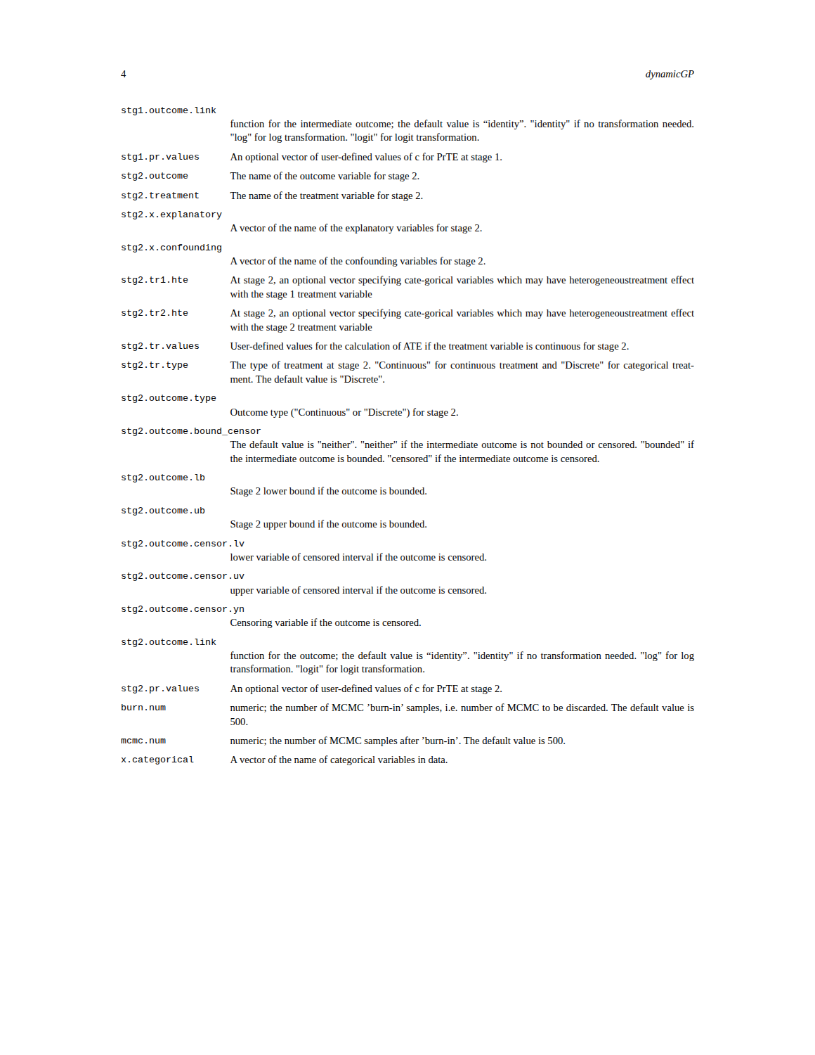4 dynamicGP
stg1.outcome.link
function for the intermediate outcome; the default value is “identity”. "identity" if no transformation needed. "log" for log transformation. "logit" for logit transformation.
stg1.pr.values
An optional vector of user-defined values of c for PrTE at stage 1.
stg2.outcome
The name of the outcome variable for stage 2.
stg2.treatment
The name of the treatment variable for stage 2.
stg2.x.explanatory
A vector of the name of the explanatory variables for stage 2.
stg2.x.confounding
A vector of the name of the confounding variables for stage 2.
stg2.tr1.hte
At stage 2, an optional vector specifying cate-gorical variables which may have heterogeneoustreatment effect with the stage 1 treatment variable
stg2.tr2.hte
At stage 2, an optional vector specifying cate-gorical variables which may have heterogeneoustreatment effect with the stage 2 treatment variable
stg2.tr.values
User-defined values for the calculation of ATE if the treatment variable is continuous for stage 2.
stg2.tr.type
The type of treatment at stage 2. "Continuous" for continuous treatment and "Discrete" for categorical treatment. The default value is "Discrete".
stg2.outcome.type
Outcome type ("Continuous" or "Discrete") for stage 2.
stg2.outcome.bound_censor
The default value is "neither". "neither" if the intermediate outcome is not bounded or censored. "bounded" if the intermediate outcome is bounded. "censored" if the intermediate outcome is censored.
stg2.outcome.lb
Stage 2 lower bound if the outcome is bounded.
stg2.outcome.ub
Stage 2 upper bound if the outcome is bounded.
stg2.outcome.censor.lv
lower variable of censored interval if the outcome is censored.
stg2.outcome.censor.uv
upper variable of censored interval if the outcome is censored.
stg2.outcome.censor.yn
Censoring variable if the outcome is censored.
stg2.outcome.link
function for the outcome; the default value is “identity”. "identity" if no transformation needed. "log" for log transformation. "logit" for logit transformation.
stg2.pr.values
An optional vector of user-defined values of c for PrTE at stage 2.
burn.num
numeric; the number of MCMC ’burn-in’ samples, i.e. number of MCMC to be discarded. The default value is 500.
mcmc.num
numeric; the number of MCMC samples after ’burn-in’. The default value is 500.
x.categorical
A vector of the name of categorical variables in data.